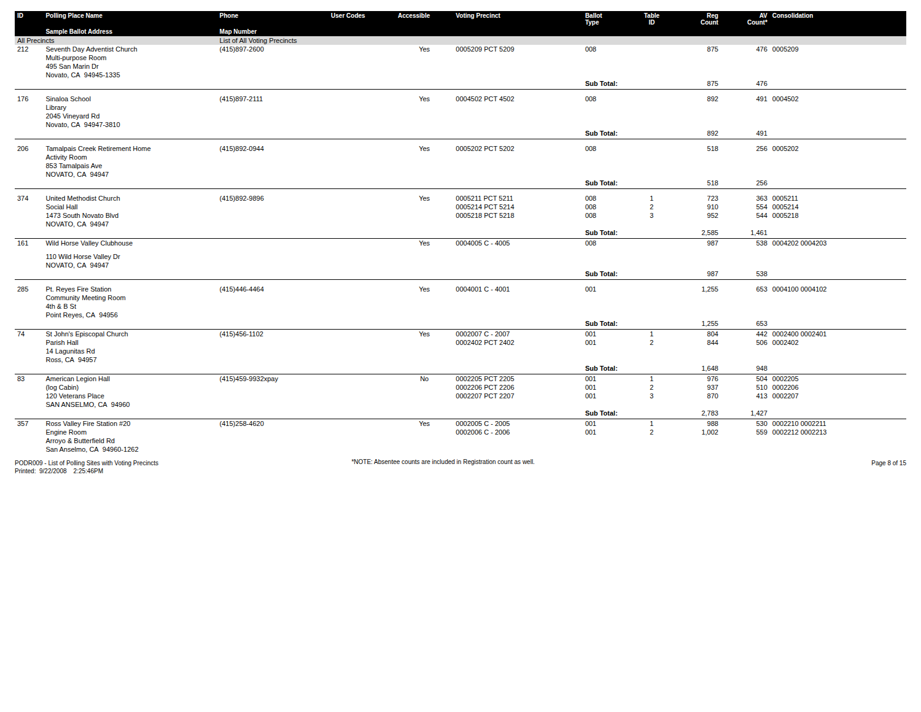| ID | Polling Place Name | Phone | User Codes | Accessible | Voting Precinct | Ballot Type | Table ID | Reg Count | AV Count* | Consolidation |
| --- | --- | --- | --- | --- | --- | --- | --- | --- | --- | --- |
| | Sample Ballot Address | Map Number | | | | | | | | |
| All Precincts | List of All Voting Precincts |
| 212 | Seventh Day Adventist Church | (415)897-2600 | | Yes | 0005209 PCT 5209 | 008 | | 875 | 476 | 0005209 |
| | Multi-purpose Room | | | | | | | | | |
| | 495 San Marin Dr | | | | | | | | | |
| | Novato, CA 94945-1335 | | | | | | | | | |
| | | | | | | Sub Total: | 875 | 476 | |
| 176 | Sinaloa School | (415)897-2111 | | Yes | 0004502 PCT 4502 | 008 | | 892 | 491 | 0004502 |
| | Library | | | | | | | | | |
| | 2045 Vineyard Rd | | | | | | | | | |
| | Novato, CA 94947-3810 | | | | | | | | | |
| | | | | | | Sub Total: | 892 | 491 | |
| 206 | Tamalpais Creek Retirement Home | (415)892-0944 | | Yes | 0005202 PCT 5202 | 008 | | 518 | 256 | 0005202 |
| | Activity Room | | | | | | | | | |
| | 853 Tamalpais Ave | | | | | | | | | |
| | NOVATO, CA 94947 | | | | | | | | | |
| | | | | | | Sub Total: | 518 | 256 | |
| 374 | United Methodist Church | (415)892-9896 | | Yes | 0005211 PCT 5211 | 008 | 1 | 723 | 363 | 0005211 |
| | Social Hall | | | | 0005214 PCT 5214 | 008 | 2 | 910 | 554 | 0005214 |
| | 1473 South Novato Blvd | | | | 0005218 PCT 5218 | 008 | 3 | 952 | 544 | 0005218 |
| | NOVATO, CA 94947 | | | | | | | | | |
| | | | | | | Sub Total: | 2,585 | 1,461 | |
| 161 | Wild Horse Valley Clubhouse | | | Yes | 0004005 C - 4005 | 008 | | 987 | 538 | 0004202 0004203 |
| | 110 Wild Horse Valley Dr | | | | | | | | | |
| | NOVATO, CA 94947 | | | | | | | | | |
| | | | | | | Sub Total: | 987 | 538 | |
| 285 | Pt. Reyes Fire Station | (415)446-4464 | | Yes | 0004001 C - 4001 | 001 | | 1,255 | 653 | 0004100 0004102 |
| | Community Meeting Room | | | | | | | | | |
| | 4th & B St | | | | | | | | | |
| | Point Reyes, CA 94956 | | | | | | | | | |
| | | | | | | Sub Total: | 1,255 | 653 | |
| 74 | St John's Episcopal Church | (415)456-1102 | | Yes | 0002007 C - 2007 | 001 | 1 | 804 | 442 | 0002400 0002401 |
| | Parish Hall | | | | 0002402 PCT 2402 | 001 | 2 | 844 | 506 | 0002402 |
| | 14 Lagunitas Rd | | | | | | | | | |
| | Ross, CA 94957 | | | | | | | | | |
| | | | | | | Sub Total: | 1,648 | 948 | |
| 83 | American Legion Hall | (415)459-9932xpay | | No | 0002205 PCT 2205 | 001 | 1 | 976 | 504 | 0002205 |
| | (log Cabin) | | | | 0002206 PCT 2206 | 001 | 2 | 937 | 510 | 0002206 |
| | 120 Veterans Place | | | | 0002207 PCT 2207 | 001 | 3 | 870 | 413 | 0002207 |
| | SAN ANSELMO, CA 94960 | | | | | | | | | |
| | | | | | | Sub Total: | 2,783 | 1,427 | |
| 357 | Ross Valley Fire Station #20 | (415)258-4620 | | Yes | 0002005 C - 2005 | 001 | 1 | 988 | 530 | 0002210 0002211 |
| | Engine Room | | | | 0002006 C - 2006 | 001 | 2 | 1,002 | 559 | 0002212 0002213 |
| | Arroyo & Butterfield Rd | | | | | | | | | |
| | San Anselmo, CA 94960-1262 | | | | | | | | | |
PODR009 - List of Polling Sites with Voting Precincts
Page 8 of 15
*NOTE: Absentee counts are included in Registration count as well.
Printed: 9/22/2008 2:25:46PM